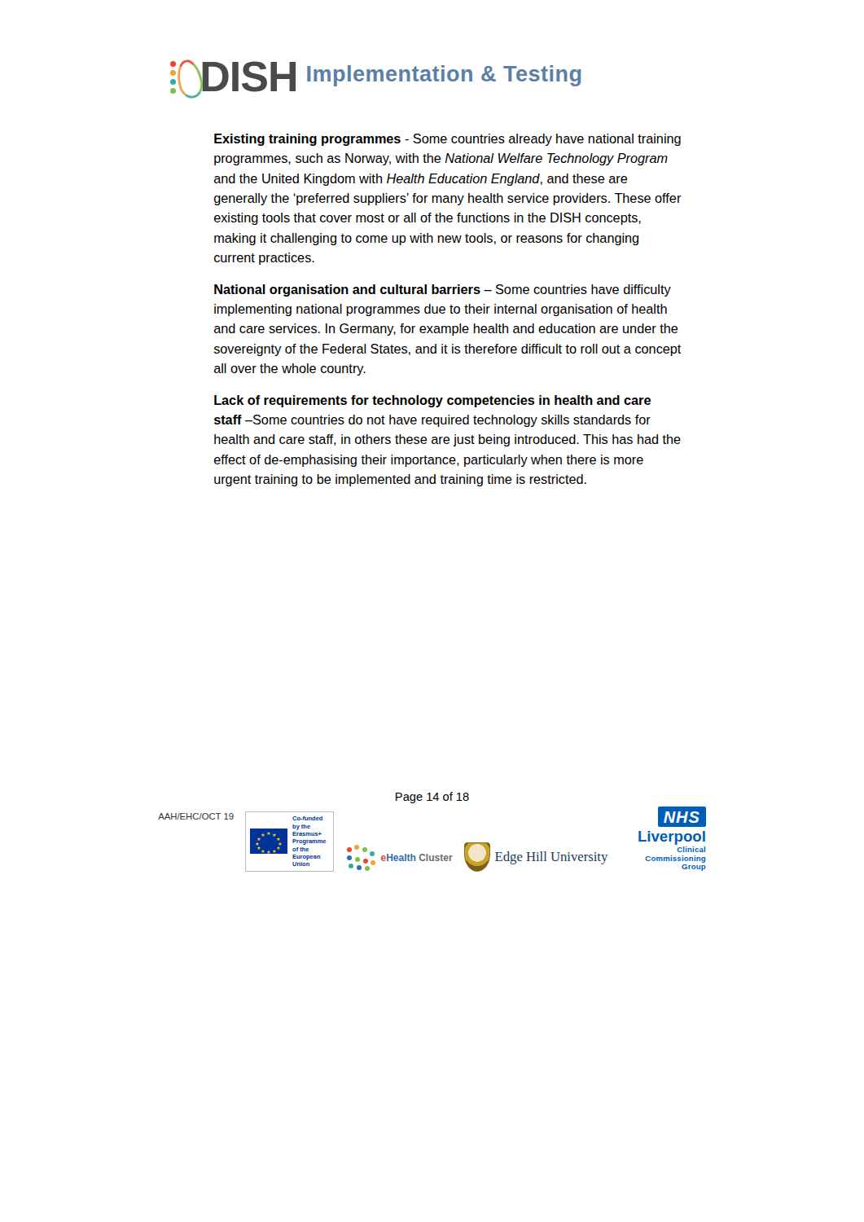DISH
Implementation & Testing
Existing training programmes - Some countries already have national training programmes, such as Norway, with the National Welfare Technology Program and the United Kingdom with Health Education England, and these are generally the ‘preferred suppliers’ for many health service providers. These offer existing tools that cover most or all of the functions in the DISH concepts, making it challenging to come up with new tools, or reasons for changing current practices.
National organisation and cultural barriers – Some countries have difficulty implementing national programmes due to their internal organisation of health and care services. In Germany, for example health and education are under the sovereignty of the Federal States, and it is therefore difficult to roll out a concept all over the whole country.
Lack of requirements for technology competencies in health and care staff –Some countries do not have required technology skills standards for health and care staff, in others these are just being introduced. This has had the effect of de-emphasising their importance, particularly when there is more urgent training to be implemented and training time is restricted.
Page 14 of 18
AAH/EHC/OCT 19
★ ★ ★ ★ ★ ★ ★ ★ ★ ★ ★ ★
Co-funded by the
Erasmus+ Programme
of the European Union
e Health Cluster
Edge Hill University
NHS
Liverpool
Clinical Commissioning Group